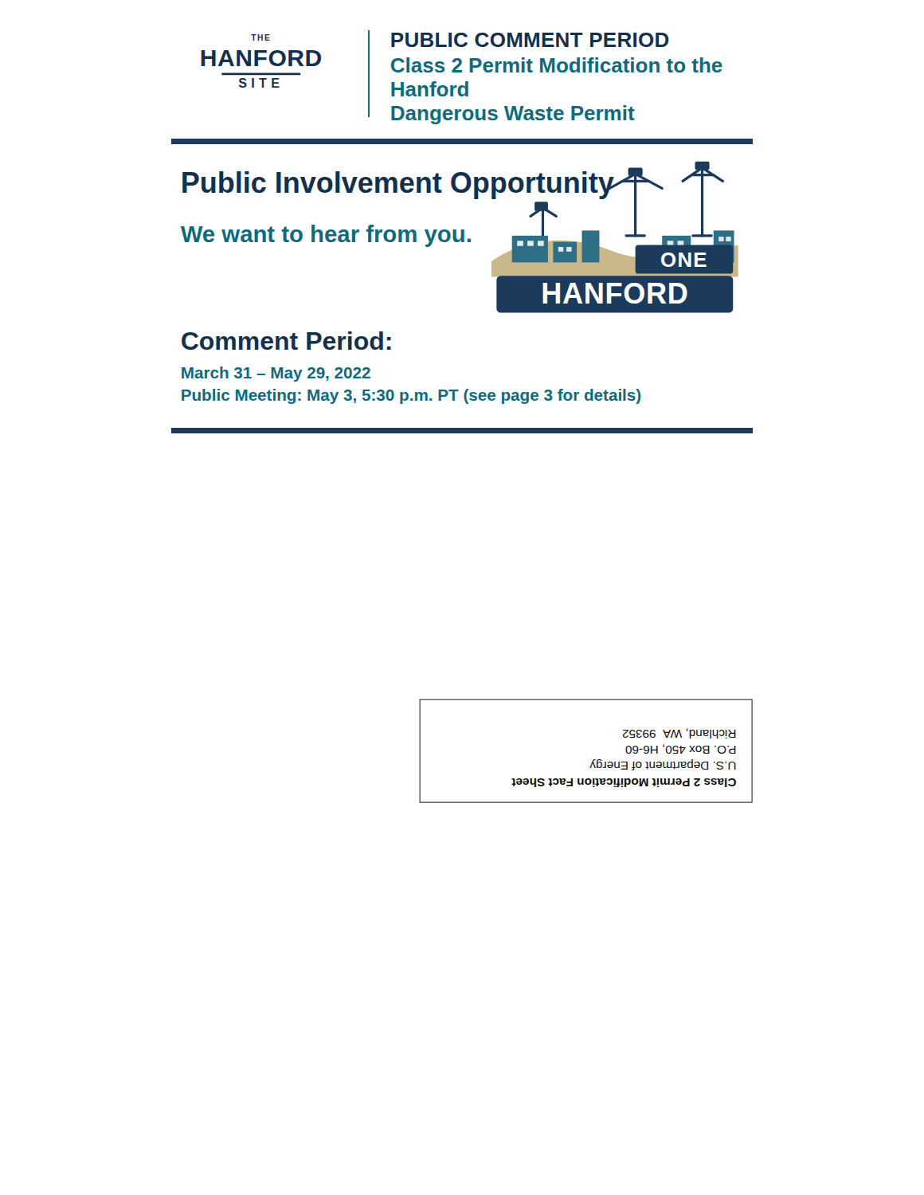THE HANFORD SITE
PUBLIC COMMENT PERIOD
Class 2 Permit Modification to the Hanford
Dangerous Waste Permit
ONE HANFORD
Public Involvement Opportunity
We want to hear from you.
Comment Period:
March 31 – May 29, 2022 Public Meeting: May 3, 5:30 p.m. PT (see page 3 for details)
Class 2 Permit Modification Fact Sheet
U.S. Department of Energy
P.O. Box 450, H6-60
Richland, WA 99352